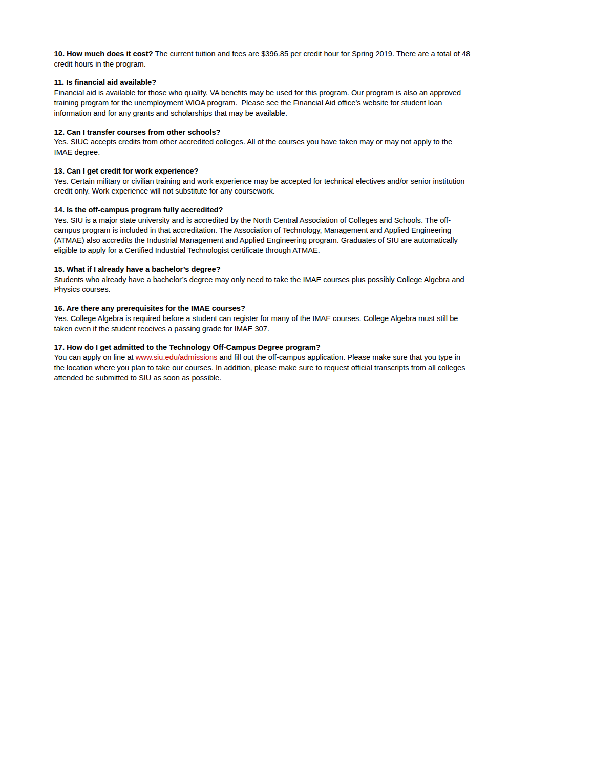10. How much does it cost? The current tuition and fees are $396.85 per credit hour for Spring 2019. There are a total of 48 credit hours in the program.
11. Is financial aid available?
Financial aid is available for those who qualify. VA benefits may be used for this program. Our program is also an approved training program for the unemployment WIOA program. Please see the Financial Aid office’s website for student loan information and for any grants and scholarships that may be available.
12. Can I transfer courses from other schools?
Yes. SIUC accepts credits from other accredited colleges. All of the courses you have taken may or may not apply to the IMAE degree.
13. Can I get credit for work experience?
Yes. Certain military or civilian training and work experience may be accepted for technical electives and/or senior institution credit only. Work experience will not substitute for any coursework.
14. Is the off-campus program fully accredited?
Yes. SIU is a major state university and is accredited by the North Central Association of Colleges and Schools. The off-campus program is included in that accreditation. The Association of Technology, Management and Applied Engineering (ATMAE) also accredits the Industrial Management and Applied Engineering program. Graduates of SIU are automatically eligible to apply for a Certified Industrial Technologist certificate through ATMAE.
15. What if I already have a bachelor’s degree?
Students who already have a bachelor’s degree may only need to take the IMAE courses plus possibly College Algebra and Physics courses.
16. Are there any prerequisites for the IMAE courses?
Yes. College Algebra is required before a student can register for many of the IMAE courses. College Algebra must still be taken even if the student receives a passing grade for IMAE 307.
17. How do I get admitted to the Technology Off-Campus Degree program?
You can apply on line at www.siu.edu/admissions and fill out the off-campus application. Please make sure that you type in the location where you plan to take our courses. In addition, please make sure to request official transcripts from all colleges attended be submitted to SIU as soon as possible.